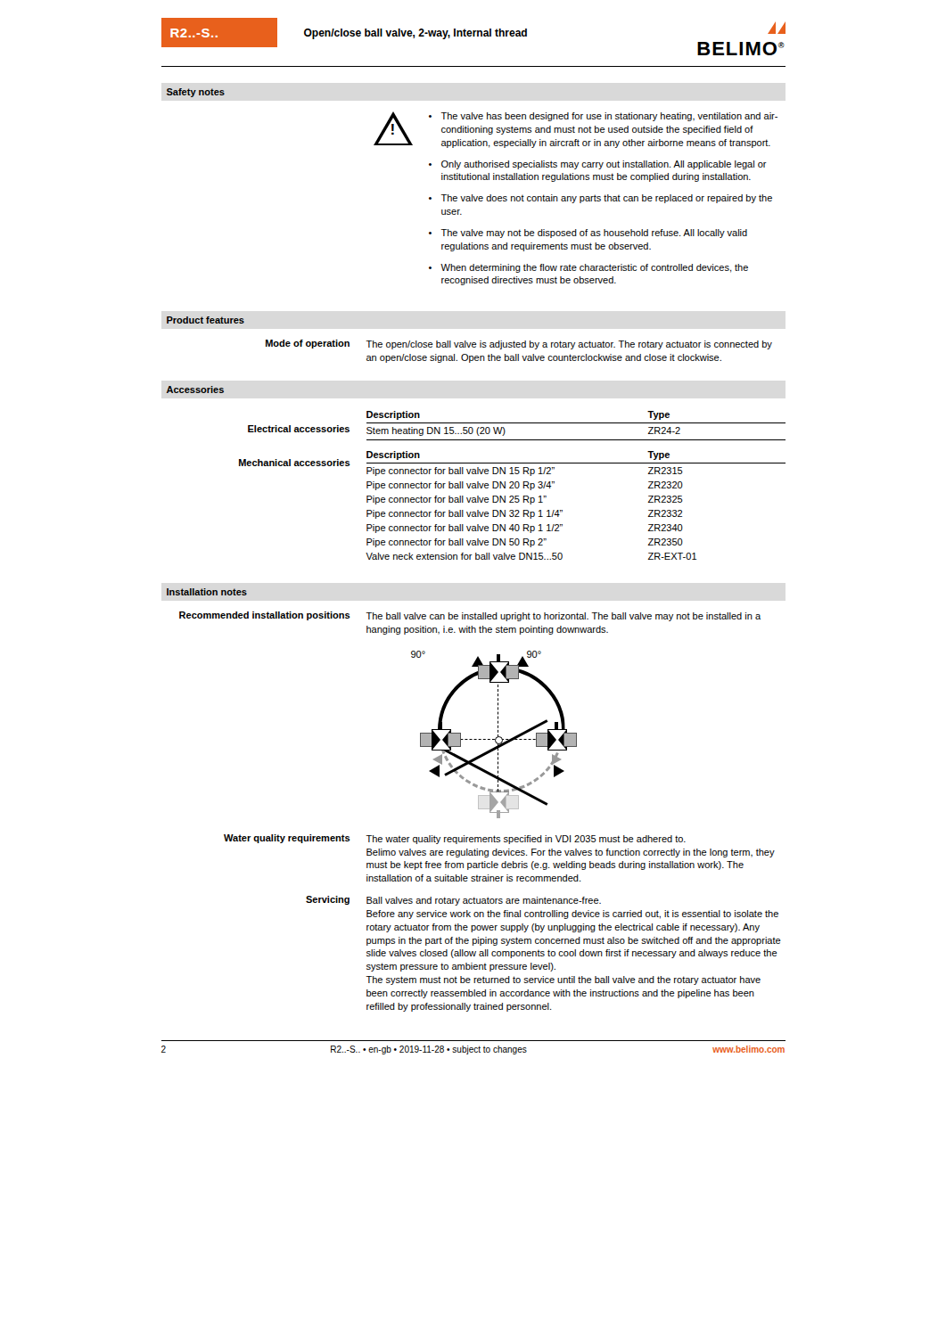R2..-S..
Open/close ball valve, 2-way, Internal thread
BELIMO®
Safety notes
!
The valve has been designed for use in stationary heating, ventilation and air-conditioning systems and must not be used outside the specified field of application, especially in aircraft or in any other airborne means of transport.
Only authorised specialists may carry out installation. All applicable legal or institutional installation regulations must be complied during installation.
The valve does not contain any parts that can be replaced or repaired by the user.
The valve may not be disposed of as household refuse. All locally valid regulations and requirements must be observed.
When determining the flow rate characteristic of controlled devices, the recognised directives must be observed.
Product features
Mode of operation
The open/close ball valve is adjusted by a rotary actuator. The rotary actuator is connected by an open/close signal. Open the ball valve counterclockwise and close it clockwise.
Accessories
Electrical accessories
Mechanical accessories
| Description | Type |
| --- | --- |
| Stem heating DN 15...50 (20 W) | ZR24-2 |
| Description | Type |
| Pipe connector for ball valve DN 15 Rp 1/2” | ZR2315 |
| Pipe connector for ball valve DN 20 Rp 3/4” | ZR2320 |
| Pipe connector for ball valve DN 25 Rp 1” | ZR2325 |
| Pipe connector for ball valve DN 32 Rp 1 1/4” | ZR2332 |
| Pipe connector for ball valve DN 40 Rp 1 1/2” | ZR2340 |
| Pipe connector for ball valve DN 50 Rp 2” | ZR2350 |
| Valve neck extension for ball valve DN15...50 | ZR-EXT-01 |
Installation notes
Recommended installation positions
The ball valve can be installed upright to horizontal. The ball valve may not be installed in a hanging position, i.e. with the stem pointing downwards.
90°
90°
Water quality requirements
The water quality requirements specified in VDI 2035 must be adhered to.
Belimo valves are regulating devices. For the valves to function correctly in the long term, they must be kept free from particle debris (e.g. welding beads during installation work). The installation of a suitable strainer is recommended.
Servicing
Ball valves and rotary actuators are maintenance-free.
Before any service work on the final controlling device is carried out, it is essential to isolate the rotary actuator from the power supply (by unplugging the electrical cable if necessary). Any pumps in the part of the piping system concerned must also be switched off and the appropriate slide valves closed (allow all components to cool down first if necessary and always reduce the system pressure to ambient pressure level).
The system must not be returned to service until the ball valve and the rotary actuator have been correctly reassembled in accordance with the instructions and the pipeline has been refilled by professionally trained personnel.
2
R2..-S.. • en-gb • 2019-11-28 • subject to changes
www.belimo.com